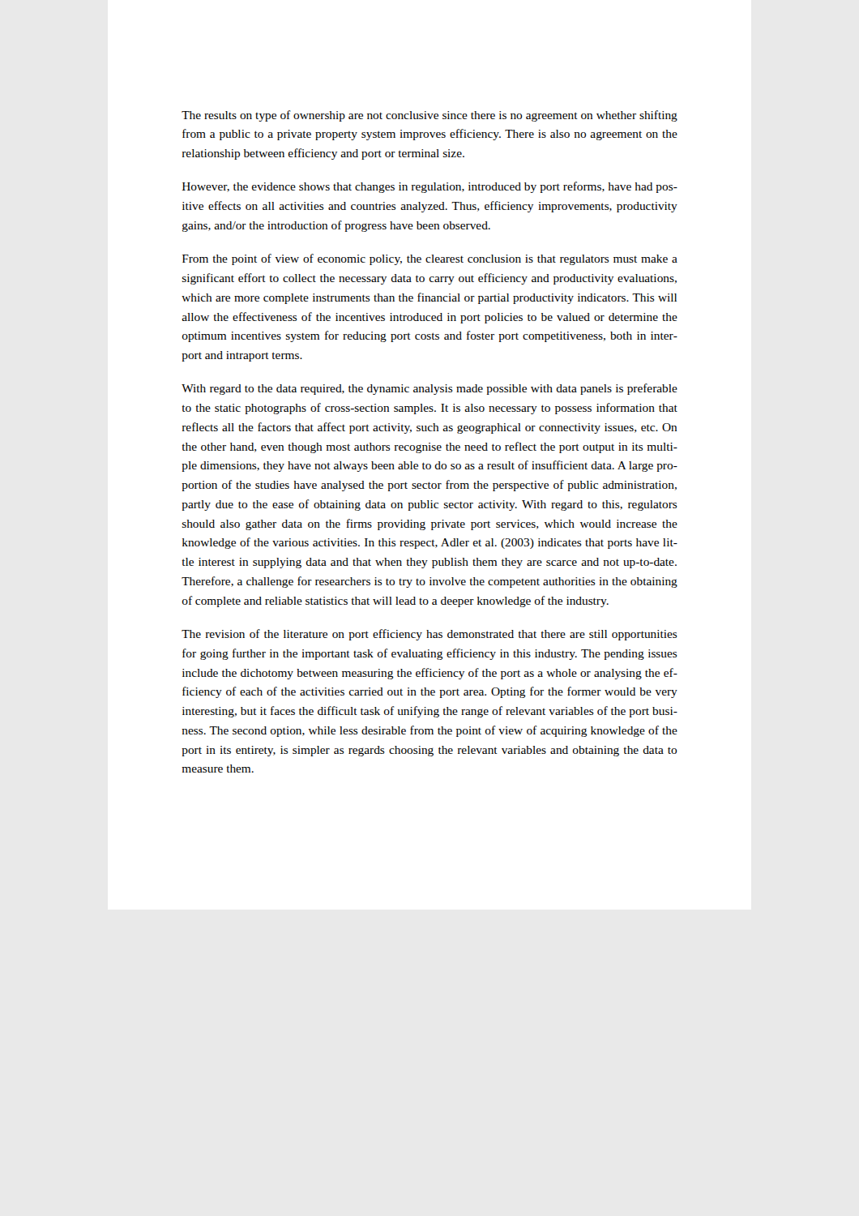The results on type of ownership are not conclusive since there is no agreement on whether shifting from a public to a private property system improves efficiency. There is also no agreement on the relationship between efficiency and port or terminal size.
However, the evidence shows that changes in regulation, introduced by port reforms, have had positive effects on all activities and countries analyzed. Thus, efficiency improvements, productivity gains, and/or the introduction of progress have been observed.
From the point of view of economic policy, the clearest conclusion is that regulators must make a significant effort to collect the necessary data to carry out efficiency and productivity evaluations, which are more complete instruments than the financial or partial productivity indicators. This will allow the effectiveness of the incentives introduced in port policies to be valued or determine the optimum incentives system for reducing port costs and foster port competitiveness, both in interport and intraport terms.
With regard to the data required, the dynamic analysis made possible with data panels is preferable to the static photographs of cross-section samples. It is also necessary to possess information that reflects all the factors that affect port activity, such as geographical or connectivity issues, etc. On the other hand, even though most authors recognise the need to reflect the port output in its multiple dimensions, they have not always been able to do so as a result of insufficient data. A large proportion of the studies have analysed the port sector from the perspective of public administration, partly due to the ease of obtaining data on public sector activity. With regard to this, regulators should also gather data on the firms providing private port services, which would increase the knowledge of the various activities. In this respect, Adler et al. (2003) indicates that ports have little interest in supplying data and that when they publish them they are scarce and not up-to-date. Therefore, a challenge for researchers is to try to involve the competent authorities in the obtaining of complete and reliable statistics that will lead to a deeper knowledge of the industry.
The revision of the literature on port efficiency has demonstrated that there are still opportunities for going further in the important task of evaluating efficiency in this industry. The pending issues include the dichotomy between measuring the efficiency of the port as a whole or analysing the efficiency of each of the activities carried out in the port area. Opting for the former would be very interesting, but it faces the difficult task of unifying the range of relevant variables of the port business. The second option, while less desirable from the point of view of acquiring knowledge of the port in its entirety, is simpler as regards choosing the relevant variables and obtaining the data to measure them.